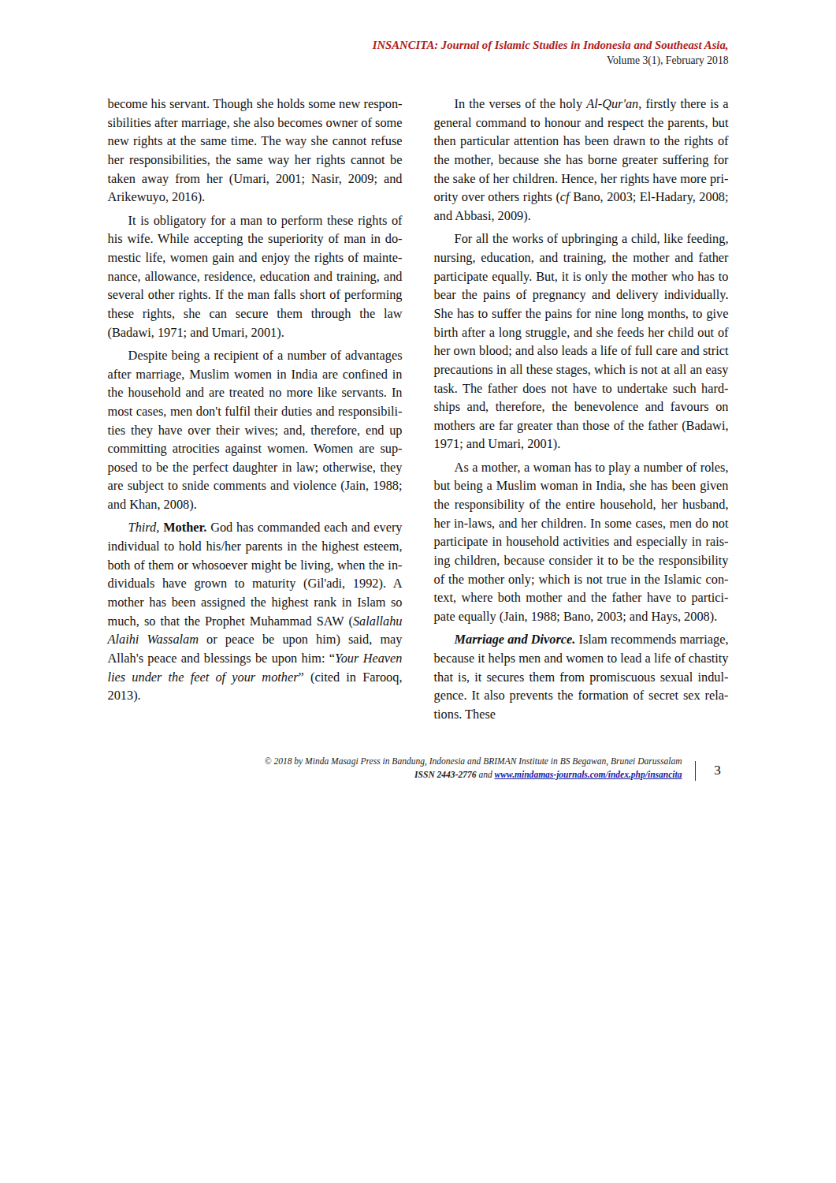INSANCITA: Journal of Islamic Studies in Indonesia and Southeast Asia,
Volume 3(1), February 2018
become his servant. Though she holds some new responsibilities after marriage, she also becomes owner of some new rights at the same time. The way she cannot refuse her responsibilities, the same way her rights cannot be taken away from her (Umari, 2001; Nasir, 2009; and Arikewuyo, 2016).
It is obligatory for a man to perform these rights of his wife. While accepting the superiority of man in domestic life, women gain and enjoy the rights of maintenance, allowance, residence, education and training, and several other rights. If the man falls short of performing these rights, she can secure them through the law (Badawi, 1971; and Umari, 2001).
Despite being a recipient of a number of advantages after marriage, Muslim women in India are confined in the household and are treated no more like servants. In most cases, men don't fulfil their duties and responsibilities they have over their wives; and, therefore, end up committing atrocities against women. Women are supposed to be the perfect daughter in law; otherwise, they are subject to snide comments and violence (Jain, 1988; and Khan, 2008).
Third, Mother. God has commanded each and every individual to hold his/her parents in the highest esteem, both of them or whosoever might be living, when the individuals have grown to maturity (Gil'adi, 1992). A mother has been assigned the highest rank in Islam so much, so that the Prophet Muhammad SAW (Salallahu Alaihi Wassalam or peace be upon him) said, may Allah's peace and blessings be upon him: “Your Heaven lies under the feet of your mother” (cited in Farooq, 2013).
In the verses of the holy Al-Qur'an, firstly there is a general command to honour and respect the parents, but then particular attention has been drawn to the rights of the mother, because she has borne greater suffering for the sake of her children. Hence, her rights have more priority over others rights (cf Bano, 2003; El-Hadary, 2008; and Abbasi, 2009).
For all the works of upbringing a child, like feeding, nursing, education, and training, the mother and father participate equally. But, it is only the mother who has to bear the pains of pregnancy and delivery individually. She has to suffer the pains for nine long months, to give birth after a long struggle, and she feeds her child out of her own blood; and also leads a life of full care and strict precautions in all these stages, which is not at all an easy task. The father does not have to undertake such hardships and, therefore, the benevolence and favours on mothers are far greater than those of the father (Badawi, 1971; and Umari, 2001).
As a mother, a woman has to play a number of roles, but being a Muslim woman in India, she has been given the responsibility of the entire household, her husband, her in-laws, and her children. In some cases, men do not participate in household activities and especially in raising children, because consider it to be the responsibility of the mother only; which is not true in the Islamic context, where both mother and the father have to participate equally (Jain, 1988; Bano, 2003; and Hays, 2008).
Marriage and Divorce. Islam recommends marriage, because it helps men and women to lead a life of chastity that is, it secures them from promiscuous sexual indulgence. It also prevents the formation of secret sex relations. These
© 2018 by Minda Masagi Press in Bandung, Indonesia and BRIMAN Institute in BS Begawan, Brunei Darussalam
ISSN 2443-2776 and www.mindamas-journals.com/index.php/insancita
3